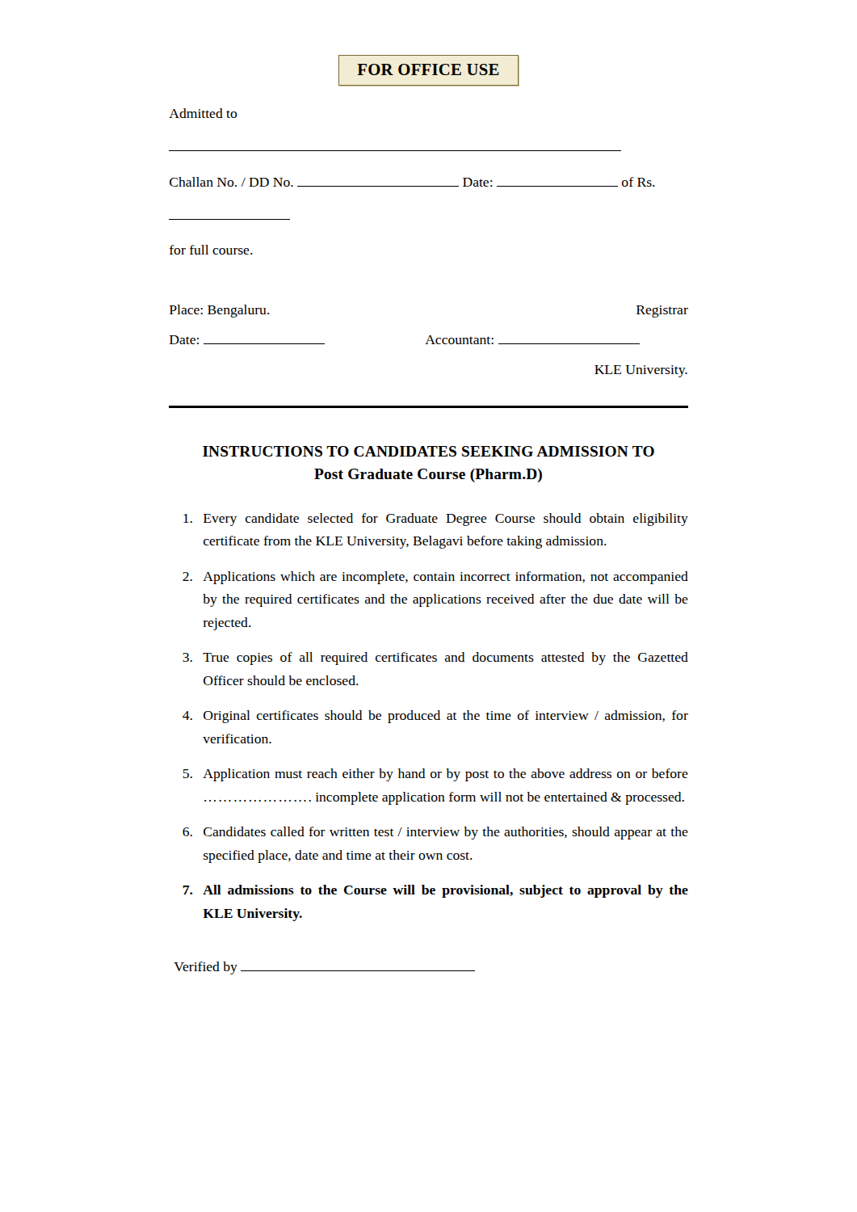FOR OFFICE USE
Admitted to
Challan No. / DD No. Date: of Rs.
for full course.
Place: Bengaluru. Registrar
Date: Accountant: KLE University.
INSTRUCTIONS TO CANDIDATES SEEKING ADMISSION TO Post Graduate Course (Pharm.D)
Every candidate selected for Graduate Degree Course should obtain eligibility certificate from the KLE University, Belagavi before taking admission.
Applications which are incomplete, contain incorrect information, not accompanied by the required certificates and the applications received after the due date will be rejected.
True copies of all required certificates and documents attested by the Gazetted Officer should be enclosed.
Original certificates should be produced at the time of interview / admission, for verification.
Application must reach either by hand or by post to the above address on or before …………………. incomplete application form will not be entertained & processed.
Candidates called for written test / interview by the authorities, should appear at the specified place, date and time at their own cost.
All admissions to the Course will be provisional, subject to approval by the KLE University.
Verified by